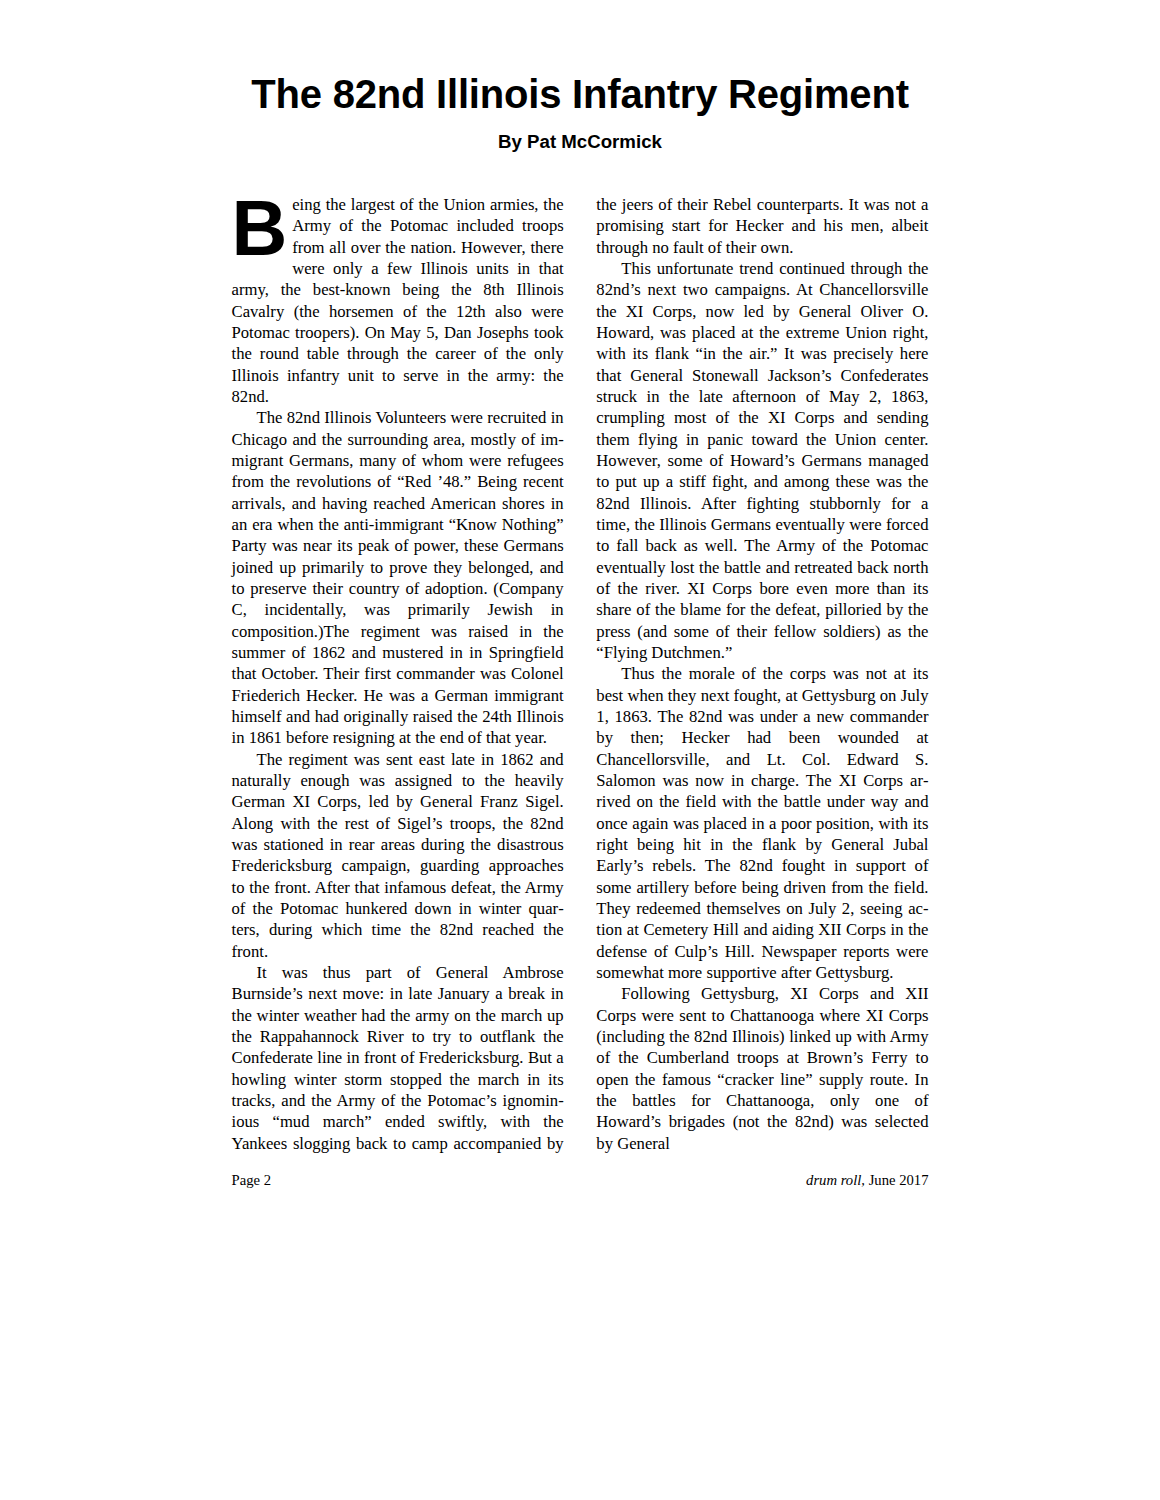The 82nd Illinois Infantry Regiment
By Pat McCormick
Being the largest of the Union armies, the Army of the Potomac included troops from all over the nation. However, there were only a few Illinois units in that army, the best-known being the 8th Illinois Cavalry (the horsemen of the 12th also were Potomac troopers). On May 5, Dan Josephs took the round table through the career of the only Illinois infantry unit to serve in the army: the 82nd.
The 82nd Illinois Volunteers were recruited in Chicago and the surrounding area, mostly of immigrant Germans, many of whom were refugees from the revolutions of “Red ’48.” Being recent arrivals, and having reached American shores in an era when the anti-immigrant “Know Nothing” Party was near its peak of power, these Germans joined up primarily to prove they belonged, and to preserve their country of adoption. (Company C, incidentally, was primarily Jewish in composition.)The regiment was raised in the summer of 1862 and mustered in in Springfield that October. Their first commander was Colonel Friederich Hecker. He was a German immigrant himself and had originally raised the 24th Illinois in 1861 before resigning at the end of that year.
The regiment was sent east late in 1862 and naturally enough was assigned to the heavily German XI Corps, led by General Franz Sigel. Along with the rest of Sigel’s troops, the 82nd was stationed in rear areas during the disastrous Fredericksburg campaign, guarding approaches to the front. After that infamous defeat, the Army of the Potomac hunkered down in winter quarters, during which time the 82nd reached the front.
It was thus part of General Ambrose Burnside’s next move: in late January a break in the winter weather had the army on the march up the Rappahannock River to try to outflank the Confederate line in front of Fredericksburg. But a howling winter storm stopped the march in its tracks, and the Army of the Potomac’s ignominious “mud march” ended swiftly, with the Yankees slogging back to camp accompanied by the jeers of their Rebel counterparts. It was not a promising start for Hecker and his men, albeit through no fault of their own.
This unfortunate trend continued through the 82nd’s next two campaigns. At Chancellorsville the XI Corps, now led by General Oliver O. Howard, was placed at the extreme Union right, with its flank “in the air.” It was precisely here that General Stonewall Jackson’s Confederates struck in the late afternoon of May 2, 1863, crumpling most of the XI Corps and sending them flying in panic toward the Union center. However, some of Howard’s Germans managed to put up a stiff fight, and among these was the 82nd Illinois. After fighting stubbornly for a time, the Illinois Germans eventually were forced to fall back as well. The Army of the Potomac eventually lost the battle and retreated back north of the river. XI Corps bore even more than its share of the blame for the defeat, pilloried by the press (and some of their fellow soldiers) as the “Flying Dutchmen.”
Thus the morale of the corps was not at its best when they next fought, at Gettysburg on July 1, 1863. The 82nd was under a new commander by then; Hecker had been wounded at Chancellorsville, and Lt. Col. Edward S. Salomon was now in charge. The XI Corps arrived on the field with the battle under way and once again was placed in a poor position, with its right being hit in the flank by General Jubal Early’s rebels. The 82nd fought in support of some artillery before being driven from the field. They redeemed themselves on July 2, seeing action at Cemetery Hill and aiding XII Corps in the defense of Culp’s Hill. Newspaper reports were somewhat more supportive after Gettysburg.
Following Gettysburg, XI Corps and XII Corps were sent to Chattanooga where XI Corps (including the 82nd Illinois) linked up with Army of the Cumberland troops at Brown’s Ferry to open the famous “cracker line” supply route. In the battles for Chattanooga, only one of Howard’s brigades (not the 82nd) was selected by General
Page 2
drum roll, June 2017